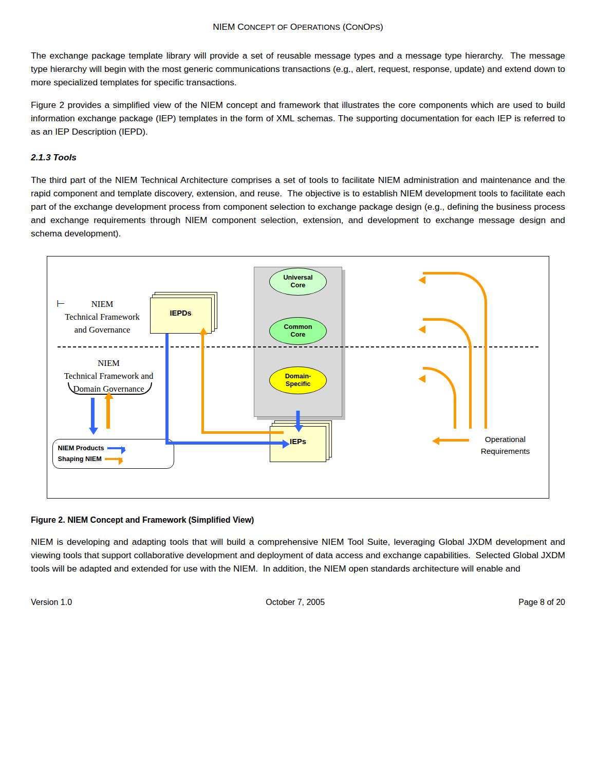NIEM CONCEPT OF OPERATIONS (CONOPS)
The exchange package template library will provide a set of reusable message types and a message type hierarchy. The message type hierarchy will begin with the most generic communications transactions (e.g., alert, request, response, update) and extend down to more specialized templates for specific transactions.
Figure 2 provides a simplified view of the NIEM concept and framework that illustrates the core components which are used to build information exchange package (IEP) templates in the form of XML schemas. The supporting documentation for each IEP is referred to as an IEP Description (IEPD).
2.1.3 Tools
The third part of the NIEM Technical Architecture comprises a set of tools to facilitate NIEM administration and maintenance and the rapid component and template discovery, extension, and reuse. The objective is to establish NIEM development tools to facilitate each part of the exchange development process from component selection to exchange package design (e.g., defining the business process and exchange requirements through NIEM component selection, extension, and development to exchange message design and schema development).
⊢
Universal
Core
Common
Core
Domain-
Specific
IEPDs
IEPs
NIEM
Technical Framework
and Governance
NIEM
Technical Framework and
Domain Governance
NIEM Products
Shaping NIEM
Operational
Requirements
Figure 2. NIEM Concept and Framework (Simplified View)
NIEM is developing and adapting tools that will build a comprehensive NIEM Tool Suite, leveraging Global JXDM development and viewing tools that support collaborative development and deployment of data access and exchange capabilities. Selected Global JXDM tools will be adapted and extended for use with the NIEM. In addition, the NIEM open standards architecture will enable and
Version 1.0 October 7, 2005 Page 8 of 20